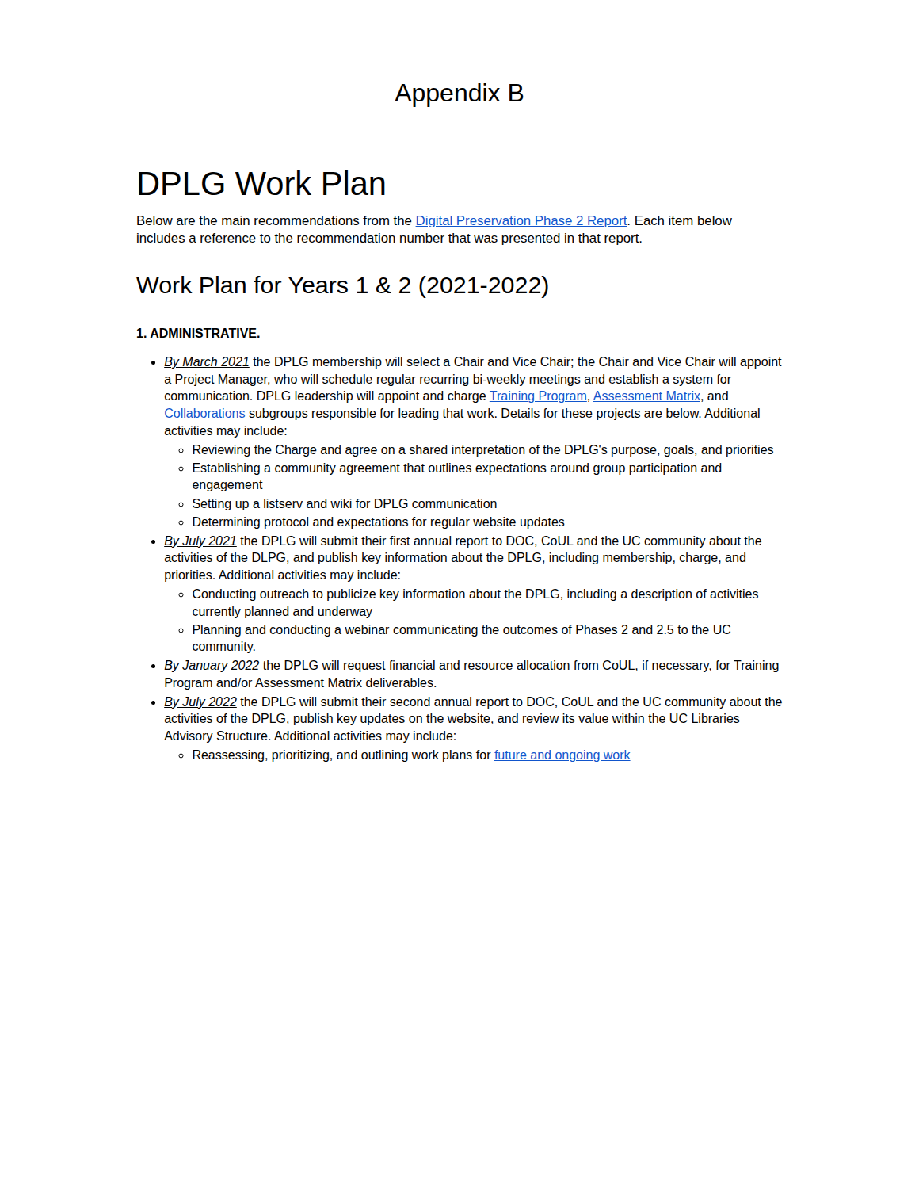Appendix B
DPLG Work Plan
Below are the main recommendations from the Digital Preservation Phase 2 Report. Each item below includes a reference to the recommendation number that was presented in that report.
Work Plan for Years 1 & 2 (2021-2022)
1. ADMINISTRATIVE.
By March 2021 the DPLG membership will select a Chair and Vice Chair; the Chair and Vice Chair will appoint a Project Manager, who will schedule regular recurring bi-weekly meetings and establish a system for communication. DPLG leadership will appoint and charge Training Program, Assessment Matrix, and Collaborations subgroups responsible for leading that work. Details for these projects are below. Additional activities may include:
Reviewing the Charge and agree on a shared interpretation of the DPLG's purpose, goals, and priorities
Establishing a community agreement that outlines expectations around group participation and engagement
Setting up a listserv and wiki for DPLG communication
Determining protocol and expectations for regular website updates
By July 2021 the DPLG will submit their first annual report to DOC, CoUL and the UC community about the activities of the DLPG, and publish key information about the DPLG, including membership, charge, and priorities. Additional activities may include:
Conducting outreach to publicize key information about the DPLG, including a description of activities currently planned and underway
Planning and conducting a webinar communicating the outcomes of Phases 2 and 2.5 to the UC community.
By January 2022 the DPLG will request financial and resource allocation from CoUL, if necessary, for Training Program and/or Assessment Matrix deliverables.
By July 2022 the DPLG will submit their second annual report to DOC, CoUL and the UC community about the activities of the DPLG, publish key updates on the website, and review its value within the UC Libraries Advisory Structure. Additional activities may include:
Reassessing, prioritizing, and outlining work plans for future and ongoing work